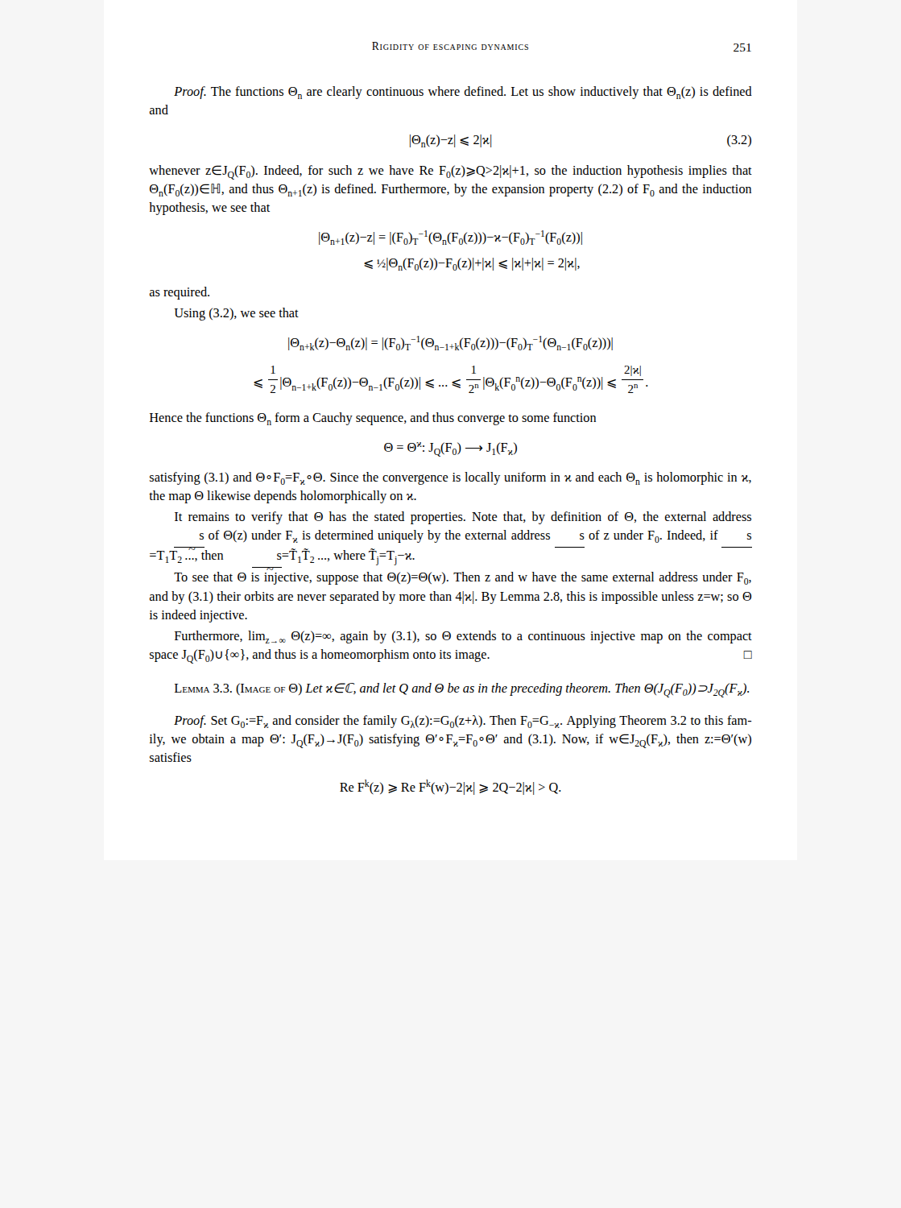Rigidity of escaping dynamics 251
Proof. The functions Θn are clearly continuous where defined. Let us show inductively that Θn(z) is defined and
|Θn(z)−z| ⩽ 2|ϰ| (3.2)
whenever z∈JQ(F0). Indeed, for such z we have Re F0(z)⩾Q>2|ϰ|+1, so the induction hypothesis implies that Θn(F0(z))∈ℍ, and thus Θn+1(z) is defined. Furthermore, by the expansion property (2.2) of F0 and the induction hypothesis, we see that
|Θn+1(z)−z| = |(F0)T−1(Θn(F0(z)))−ϰ−(F0)T−1(F0(z))|
⩽ ½|Θn(F0(z))−F0(z)|+|ϰ| ⩽ |ϰ|+|ϰ| = 2|ϰ|,
as required.
Using (3.2), we see that
|Θn+k(z)−Θn(z)| = |(F0)T−1(Θn−1+k(F0(z)))−(F0)T−1(Θn−1(F0(z)))|
⩽ 12|Θn−1+k(F0(z))−Θn−1(F0(z))| ⩽ ... ⩽ 12n|Θk(F0n(z))−Θ0(F0n(z))| ⩽ 2|ϰ|2n.
Hence the functions Θn form a Cauchy sequence, and thus converge to some function
Θ = Θϰ: JQ(F0) ⟶ J1(Fϰ)
satisfying (3.1) and Θ∘F0=Fϰ∘Θ. Since the convergence is locally uniform in ϰ and each Θn is holomorphic in ϰ, the map Θ likewise depends holomorphically on ϰ.
It remains to verify that Θ has the stated properties. Note that, by definition of Θ, the external address s of Θ(z) under Fϰ is determined uniquely by the external address s of z under F0. Indeed, if s=T1T2 ..., then s=T̃1T̃2 ..., where T̃j=Tj−ϰ.
To see that Θ is injective, suppose that Θ(z)=Θ(w). Then z and w have the same external address under F0, and by (3.1) their orbits are never separated by more than 4|ϰ|. By Lemma 2.8, this is impossible unless z=w; so Θ is indeed injective.
Furthermore, limz→∞ Θ(z)=∞, again by (3.1), so Θ extends to a continuous injective map on the compact space JQ(F0)∪{∞}, and thus is a homeomorphism onto its image. □
Lemma 3.3. (Image of Θ) Let ϰ∈ℂ, and let Q and Θ be as in the preceding theorem. Then Θ(JQ(F0))⊃J2Q(Fϰ).
Proof. Set G0:=Fϰ and consider the family Gλ(z):=G0(z+λ). Then F0=G−ϰ. Applying Theorem 3.2 to this family, we obtain a map Θ′: JQ(Fϰ)→J(F0) satisfying Θ′∘Fϰ=F0∘Θ′ and (3.1). Now, if w∈J2Q(Fϰ), then z:=Θ′(w) satisfies
Re Fk(z) ⩾ Re Fk(w)−2|ϰ| ⩾ 2Q−2|ϰ| > Q.